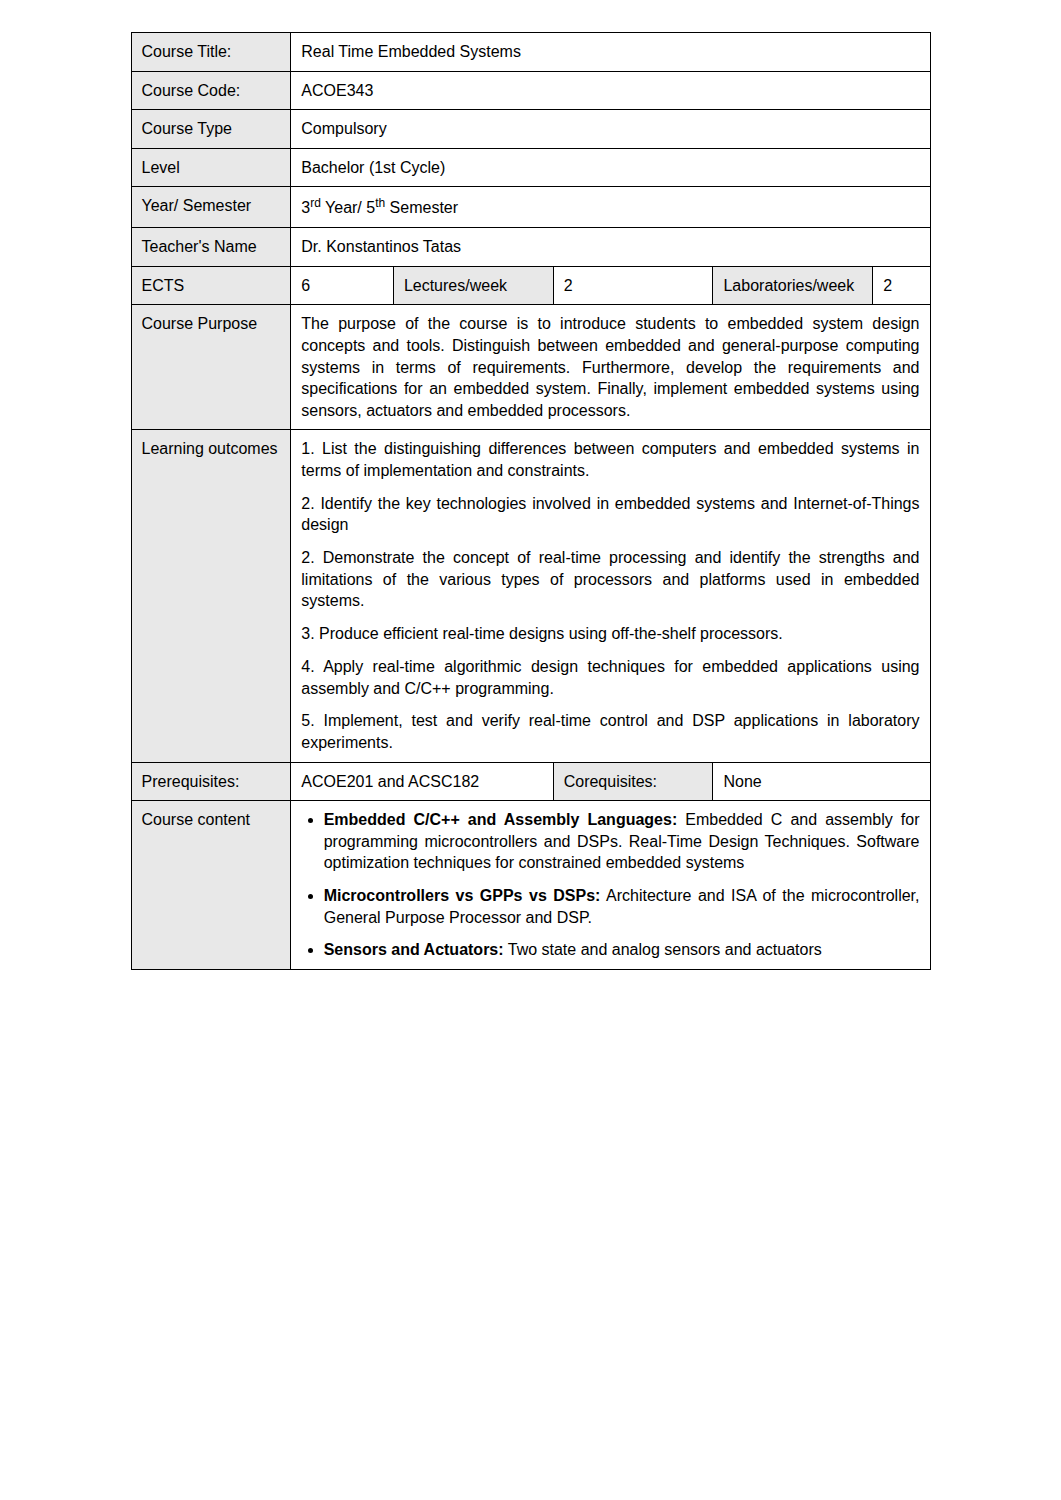| Course Title: | Real Time Embedded Systems |
| Course Code: | ACOE343 |
| Course Type | Compulsory |
| Level | Bachelor (1st Cycle) |
| Year/ Semester | 3 rd Year/ 5 th Semester |
| Teacher's Name | Dr. Konstantinos Tatas |
| ECTS | 6 | Lectures/week | 2 | Laboratories/week | 2 |
| Course Purpose | The purpose of the course is to introduce students to embedded system design concepts and tools. Distinguish between embedded and general-purpose computing systems in terms of requirements. Furthermore, develop the requirements and specifications for an embedded system. Finally, implement embedded systems using sensors, actuators and embedded processors. |
| Learning outcomes | 1. List the distinguishing differences between computers and embedded systems in terms of implementation and constraints. 2. Identify the key technologies involved in embedded systems and Internet-of-Things design 2. Demonstrate the concept of real-time processing and identify the strengths and limitations of the various types of processors and platforms used in embedded systems. 3. Produce efficient real-time designs using off-the-shelf processors. 4. Apply real-time algorithmic design techniques for embedded applications using assembly and C/C++ programming. 5. Implement, test and verify real-time control and DSP applications in laboratory experiments. |
| Prerequisites: | ACOE201 and ACSC182 | Corequisites: | None |
| Course content | Embedded C/C++ and Assembly Languages: Embedded C and assembly for programming microcontrollers and DSPs. Real-Time Design Techniques. Software optimization techniques for constrained embedded systems Microcontrollers vs GPPs vs DSPs: Architecture and ISA of the microcontroller, General Purpose Processor and DSP. Sensors and Actuators: Two state and analog sensors and actuators |